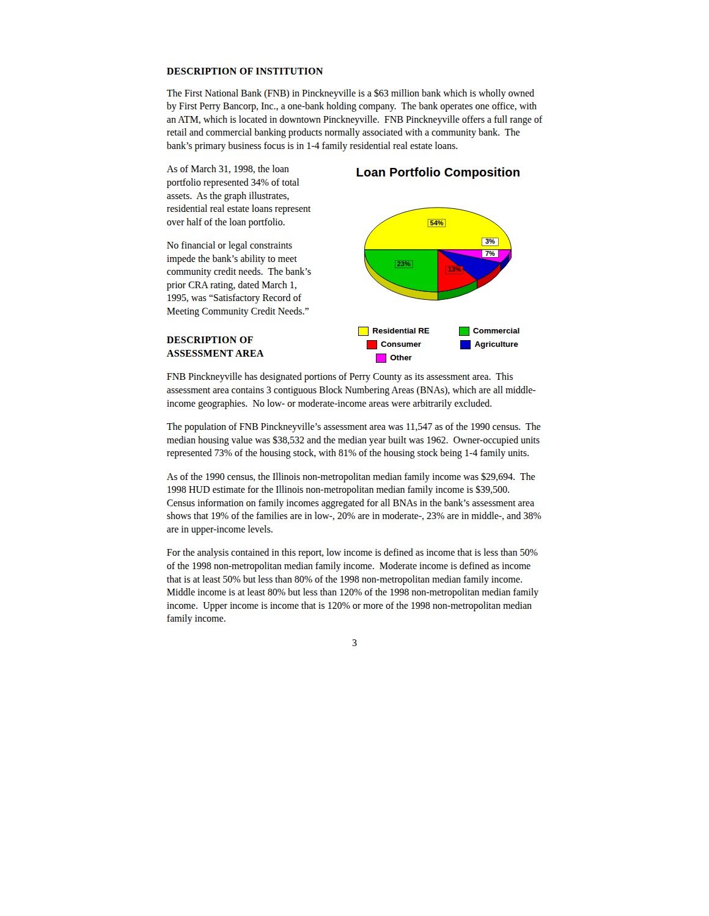DESCRIPTION OF INSTITUTION
The First National Bank (FNB) in Pinckneyville is a $63 million bank which is wholly owned by First Perry Bancorp, Inc., a one-bank holding company. The bank operates one office, with an ATM, which is located in downtown Pinckneyville. FNB Pinckneyville offers a full range of retail and commercial banking products normally associated with a community bank. The bank’s primary business focus is in 1-4 family residential real estate loans.
Loan Portfolio Composition
54% 23% 13% 7% 3%
| Residential RE | Commercial |
| Consumer | Agriculture |
| Other | |
As of March 31, 1998, the loan portfolio represented 34% of total assets. As the graph illustrates, residential real estate loans represent over half of the loan portfolio.
No financial or legal constraints impede the bank’s ability to meet community credit needs. The bank’s prior CRA rating, dated March 1, 1995, was “Satisfactory Record of Meeting Community Credit Needs.”
DESCRIPTION OF ASSESSMENT AREA
FNB Pinckneyville has designated portions of Perry County as its assessment area. This assessment area contains 3 contiguous Block Numbering Areas (BNAs), which are all middle-income geographies. No low- or moderate-income areas were arbitrarily excluded.
The population of FNB Pinckneyville’s assessment area was 11,547 as of the 1990 census. The median housing value was $38,532 and the median year built was 1962. Owner-occupied units represented 73% of the housing stock, with 81% of the housing stock being 1-4 family units.
As of the 1990 census, the Illinois non-metropolitan median family income was $29,694. The 1998 HUD estimate for the Illinois non-metropolitan median family income is $39,500. Census information on family incomes aggregated for all BNAs in the bank’s assessment area shows that 19% of the families are in low-, 20% are in moderate-, 23% are in middle-, and 38% are in upper-income levels.
For the analysis contained in this report, low income is defined as income that is less than 50% of the 1998 non-metropolitan median family income. Moderate income is defined as income that is at least 50% but less than 80% of the 1998 non-metropolitan median family income. Middle income is at least 80% but less than 120% of the 1998 non-metropolitan median family income. Upper income is income that is 120% or more of the 1998 non-metropolitan median family income.
3